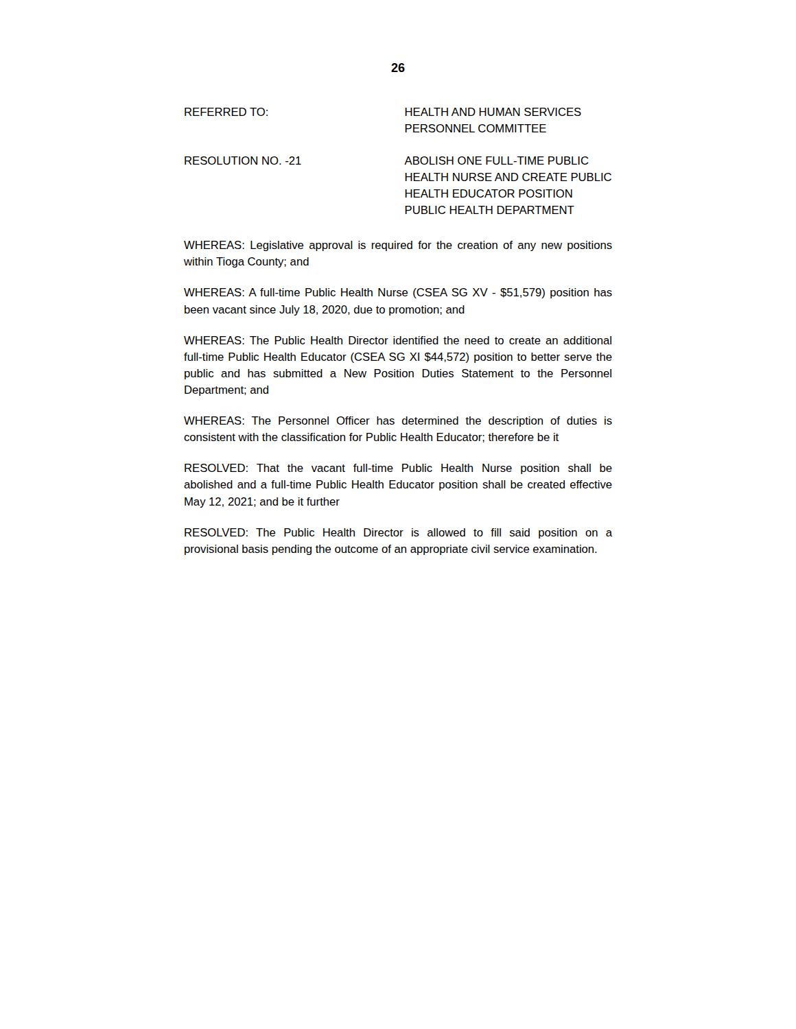26
| REFERRED TO: | HEALTH AND HUMAN SERVICES PERSONNEL COMMITTEE |
| RESOLUTION NO. -21 | ABOLISH ONE FULL-TIME PUBLIC HEALTH NURSE AND CREATE PUBLIC HEALTH EDUCATOR POSITION PUBLIC HEALTH DEPARTMENT |
WHEREAS: Legislative approval is required for the creation of any new positions within Tioga County; and
WHEREAS: A full-time Public Health Nurse (CSEA SG XV - $51,579) position has been vacant since July 18, 2020, due to promotion; and
WHEREAS: The Public Health Director identified the need to create an additional full-time Public Health Educator (CSEA SG XI $44,572) position to better serve the public and has submitted a New Position Duties Statement to the Personnel Department; and
WHEREAS: The Personnel Officer has determined the description of duties is consistent with the classification for Public Health Educator; therefore be it
RESOLVED: That the vacant full-time Public Health Nurse position shall be abolished and a full-time Public Health Educator position shall be created effective May 12, 2021; and be it further
RESOLVED: The Public Health Director is allowed to fill said position on a provisional basis pending the outcome of an appropriate civil service examination.